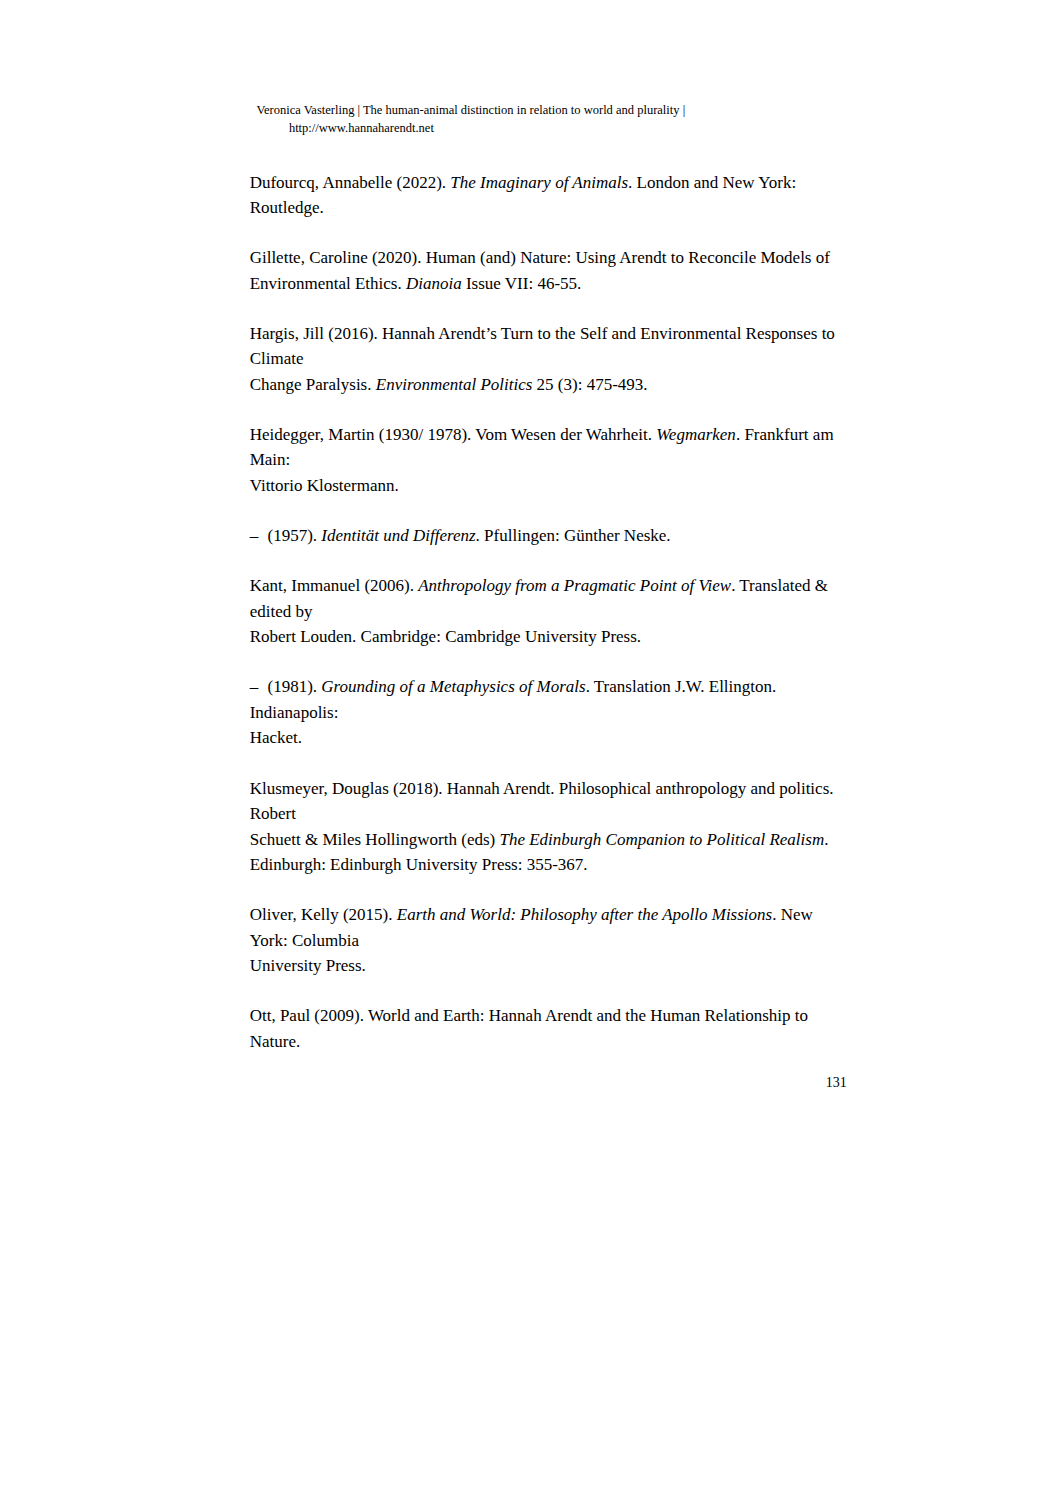Veronica Vasterling | The human-animal distinction in relation to world and plurality | http://www.hannaharendt.net
Dufourcq, Annabelle (2022). The Imaginary of Animals. London and New York: Routledge.
Gillette, Caroline (2020). Human (and) Nature: Using Arendt to Reconcile Models of
Environmental Ethics. Dianoia Issue VII: 46-55.
Hargis, Jill (2016). Hannah Arendt’s Turn to the Self and Environmental Responses to Climate
Change Paralysis. Environmental Politics 25 (3): 475-493.
Heidegger, Martin (1930/ 1978). Vom Wesen der Wahrheit. Wegmarken. Frankfurt am Main:
Vittorio Klostermann.
–(1957). Identität und Differenz. Pfullingen: Günther Neske.
Kant, Immanuel (2006). Anthropology from a Pragmatic Point of View. Translated & edited by
Robert Louden. Cambridge: Cambridge University Press.
–(1981). Grounding of a Metaphysics of Morals. Translation J.W. Ellington. Indianapolis:
Hacket.
Klusmeyer, Douglas (2018). Hannah Arendt. Philosophical anthropology and politics. Robert
Schuett & Miles Hollingworth (eds) The Edinburgh Companion to Political Realism.
Edinburgh: Edinburgh University Press: 355-367.
Oliver, Kelly (2015). Earth and World: Philosophy after the Apollo Missions. New York: Columbia
University Press.
Ott, Paul (2009). World and Earth: Hannah Arendt and the Human Relationship to Nature.
131